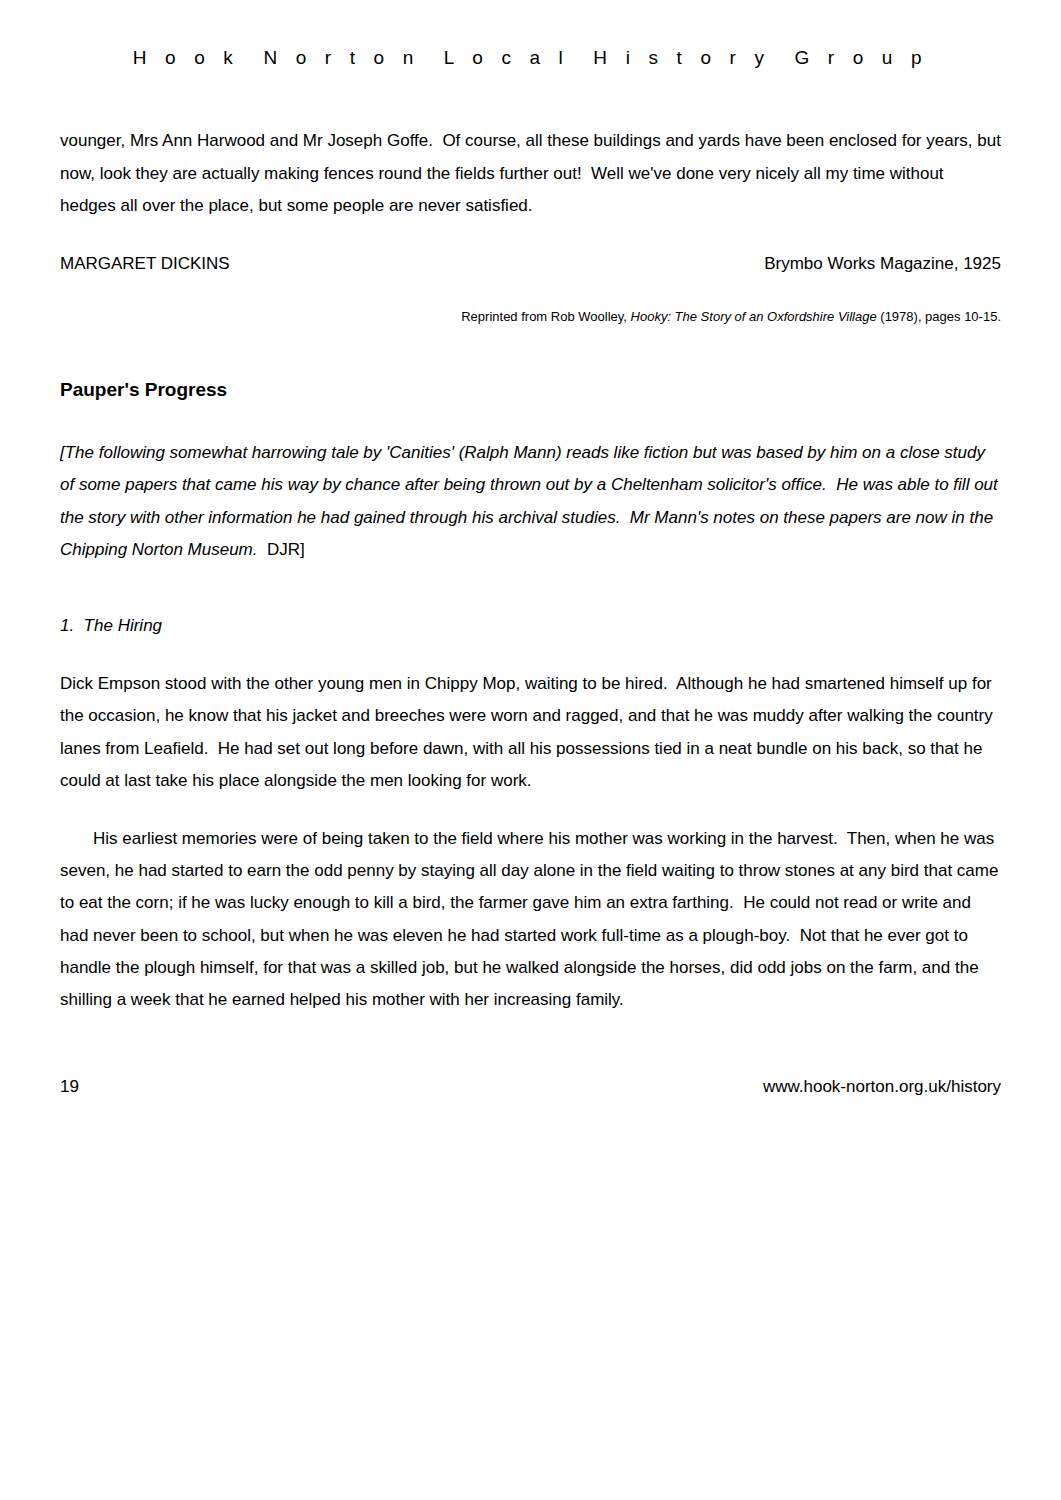H o o k N o r t o n L o c a l H i s t o r y G r o u p
vounger, Mrs Ann Harwood and Mr Joseph Goffe. Of course, all these buildings and yards have been enclosed for years, but now, look they are actually making fences round the fields further out! Well we've done very nicely all my time without hedges all over the place, but some people are never satisfied.
Margaret Dickins Brymbo Works Magazine, 1925
Reprinted from Rob Woolley, Hooky: The Story of an Oxfordshire Village (1978), pages 10-15.
Pauper's Progress
[The following somewhat harrowing tale by 'Canities' (Ralph Mann) reads like fiction but was based by him on a close study of some papers that came his way by chance after being thrown out by a Cheltenham solicitor's office. He was able to fill out the story with other information he had gained through his archival studies. Mr Mann's notes on these papers are now in the Chipping Norton Museum. DJR]
1. The Hiring
Dick Empson stood with the other young men in Chippy Mop, waiting to be hired. Although he had smartened himself up for the occasion, he know that his jacket and breeches were worn and ragged, and that he was muddy after walking the country lanes from Leafield. He had set out long before dawn, with all his possessions tied in a neat bundle on his back, so that he could at last take his place alongside the men looking for work.
His earliest memories were of being taken to the field where his mother was working in the harvest. Then, when he was seven, he had started to earn the odd penny by staying all day alone in the field waiting to throw stones at any bird that came to eat the corn; if he was lucky enough to kill a bird, the farmer gave him an extra farthing. He could not read or write and had never been to school, but when he was eleven he had started work full-time as a plough-boy. Not that he ever got to handle the plough himself, for that was a skilled job, but he walked alongside the horses, did odd jobs on the farm, and the shilling a week that he earned helped his mother with her increasing family.
19 www.hook-norton.org.uk/history